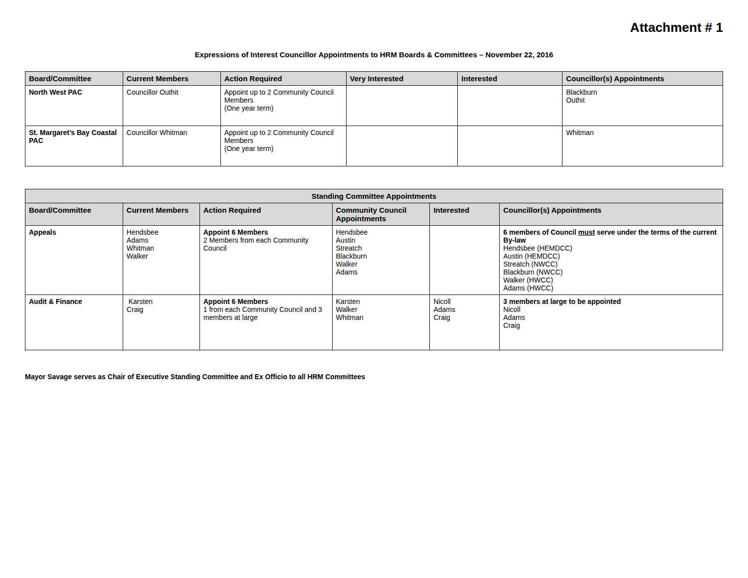Attachment # 1
Expressions of Interest Councillor Appointments to HRM Boards & Committees – November 22, 2016
| Board/Committee | Current Members | Action Required | Very Interested | Interested | Councillor(s) Appointments |
| --- | --- | --- | --- | --- | --- |
| North West PAC | Councillor Outhit | Appoint up to 2 Community Council Members (One year term) | | | Blackburn Outhit |
| St. Margaret’s Bay Coastal PAC | Councillor Whitman | Appoint up to 2 Community Council Members (One year term) | | | Whitman |
| Standing Committee Appointments |
| --- |
| Board/Committee | Current Members | Action Required | Community Council Appointments | Interested | Councillor(s) Appointments |
| Appeals | Hendsbee Adams Whitman Walker | Appoint 6 Members 2 Members from each Community Council | Hendsbee Austin Streatch Blackburn Walker Adams | | 6 members of Council must serve under the terms of the current By-law Hendsbee (HEMDCC) Austin (HEMDCC) Streatch (NWCC) Blackburn (NWCC) Walker (HWCC) Adams (HWCC) |
| Audit & Finance | Karsten Craig | Appoint 6 Members 1 from each Community Council and 3 members at large | Karsten Walker Whitman | Nicoll Adams Craig | 3 members at large to be appointed Nicoll Adams Craig |
Mayor Savage serves as Chair of Executive Standing Committee and Ex Officio to all HRM Committees